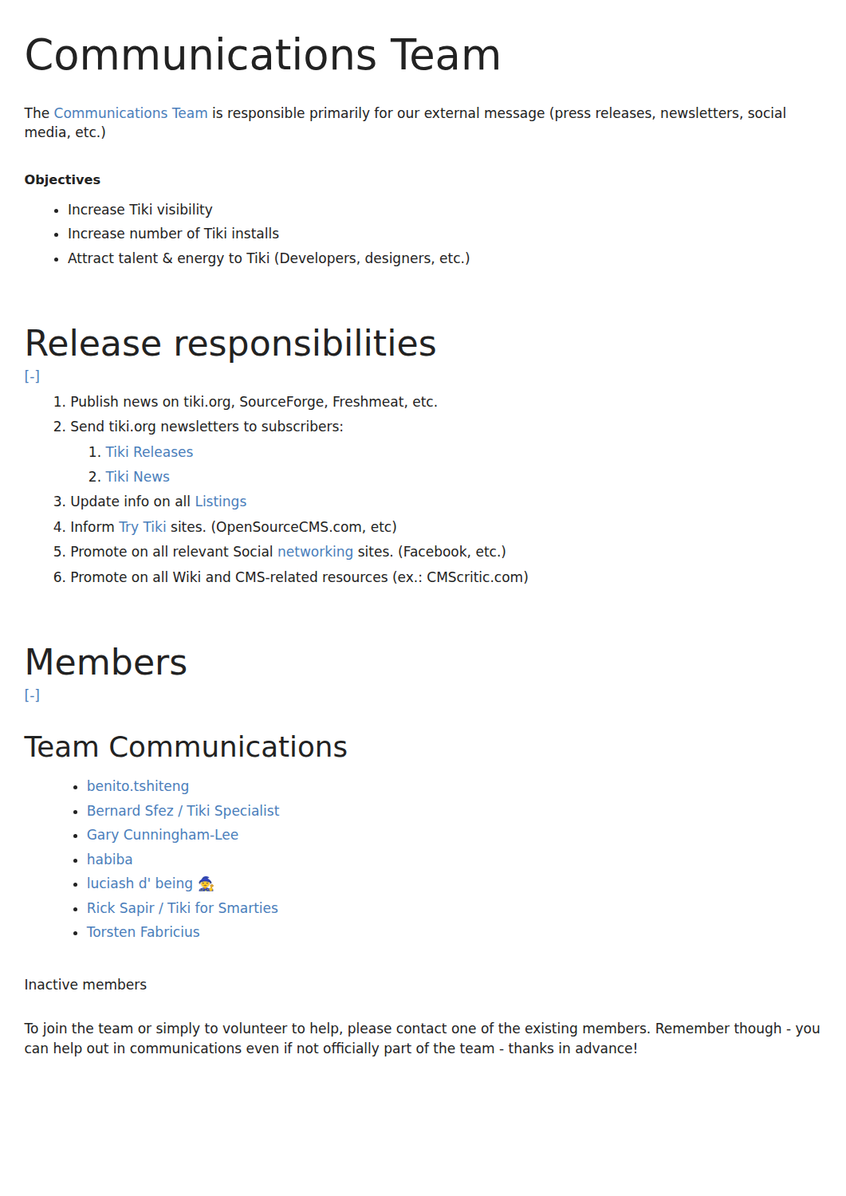Communications Team
The Communications Team is responsible primarily for our external message (press releases, newsletters, social media, etc.)
Objectives
Increase Tiki visibility
Increase number of Tiki installs
Attract talent & energy to Tiki (Developers, designers, etc.)
Release responsibilities
[-]
Publish news on tiki.org, SourceForge, Freshmeat, etc.
Send tiki.org newsletters to subscribers:
Tiki Releases
Tiki News
Update info on all Listings
Inform Try Tiki sites. (OpenSourceCMS.com, etc)
Promote on all relevant Social networking sites. (Facebook, etc.)
Promote on all Wiki and CMS-related resources (ex.: CMScritic.com)
Members
[-]
Team Communications
benito.tshiteng
Bernard Sfez / Tiki Specialist
Gary Cunningham-Lee
habiba
luciash d' being 🧙
Rick Sapir / Tiki for Smarties
Torsten Fabricius
Inactive members
To join the team or simply to volunteer to help, please contact one of the existing members. Remember though - you can help out in communications even if not officially part of the team - thanks in advance!